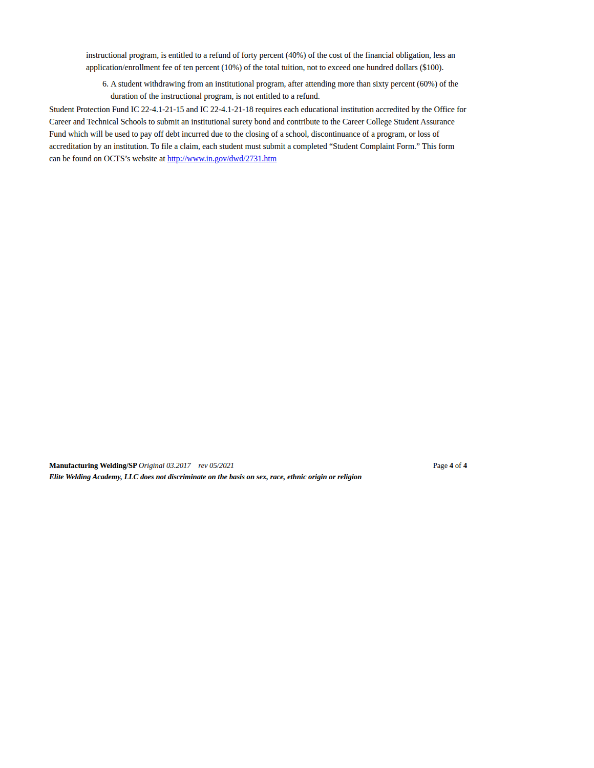instructional program, is entitled to a refund of forty percent (40%) of the cost of the financial obligation, less an application/enrollment fee of ten percent (10%) of the total tuition, not to exceed one hundred dollars ($100).
A student withdrawing from an institutional program, after attending more than sixty percent (60%) of the duration of the instructional program, is not entitled to a refund.
Student Protection Fund IC 22-4.1-21-15 and IC 22-4.1-21-18 requires each educational institution accredited by the Office for Career and Technical Schools to submit an institutional surety bond and contribute to the Career College Student Assurance Fund which will be used to pay off debt incurred due to the closing of a school, discontinuance of a program, or loss of accreditation by an institution. To file a claim, each student must submit a completed “Student Complaint Form.” This form can be found on OCTS’s website at http://www.in.gov/dwd/2731.htm
Manufacturing Welding/SP Original 03.2017 rev 05/2021 Page 4 of 4
Elite Welding Academy, LLC does not discriminate on the basis on sex, race, ethnic origin or religion